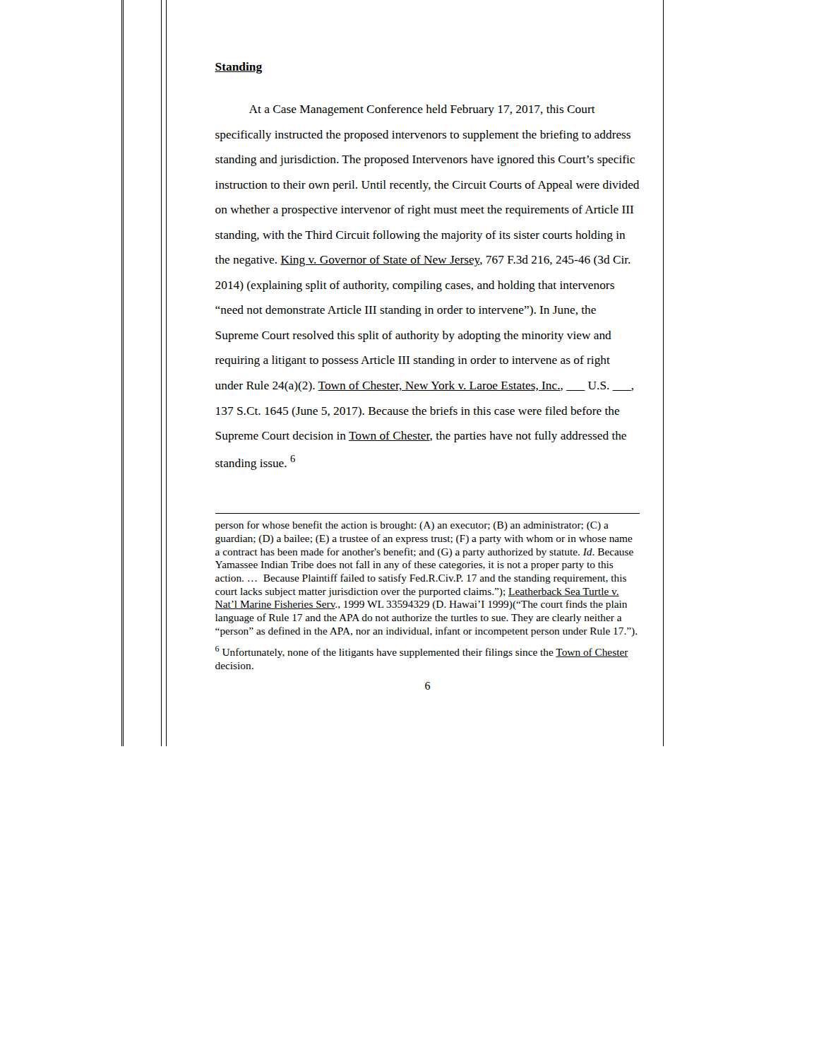Standing
At a Case Management Conference held February 17, 2017, this Court specifically instructed the proposed intervenors to supplement the briefing to address standing and jurisdiction. The proposed Intervenors have ignored this Court’s specific instruction to their own peril. Until recently, the Circuit Courts of Appeal were divided on whether a prospective intervenor of right must meet the requirements of Article III standing, with the Third Circuit following the majority of its sister courts holding in the negative. King v. Governor of State of New Jersey, 767 F.3d 216, 245-46 (3d Cir. 2014) (explaining split of authority, compiling cases, and holding that intervenors “need not demonstrate Article III standing in order to intervene”). In June, the Supreme Court resolved this split of authority by adopting the minority view and requiring a litigant to possess Article III standing in order to intervene as of right under Rule 24(a)(2). Town of Chester, New York v. Laroe Estates, Inc., ___ U.S. ___, 137 S.Ct. 1645 (June 5, 2017). Because the briefs in this case were filed before the Supreme Court decision in Town of Chester, the parties have not fully addressed the standing issue. 6
person for whose benefit the action is brought: (A) an executor; (B) an administrator; (C) a guardian; (D) a bailee; (E) a trustee of an express trust; (F) a party with whom or in whose name a contract has been made for another's benefit; and (G) a party authorized by statute. Id. Because Yamassee Indian Tribe does not fall in any of these categories, it is not a proper party to this action. … Because Plaintiff failed to satisfy Fed.R.Civ.P. 17 and the standing requirement, this court lacks subject matter jurisdiction over the purported claims.”); Leatherback Sea Turtle v. Nat’l Marine Fisheries Serv., 1999 WL 33594329 (D. Hawai’I 1999)(“The court finds the plain language of Rule 17 and the APA do not authorize the turtles to sue. They are clearly neither a “person” as defined in the APA, nor an individual, infant or incompetent person under Rule 17.”).
6 Unfortunately, none of the litigants have supplemented their filings since the Town of Chester decision.
6